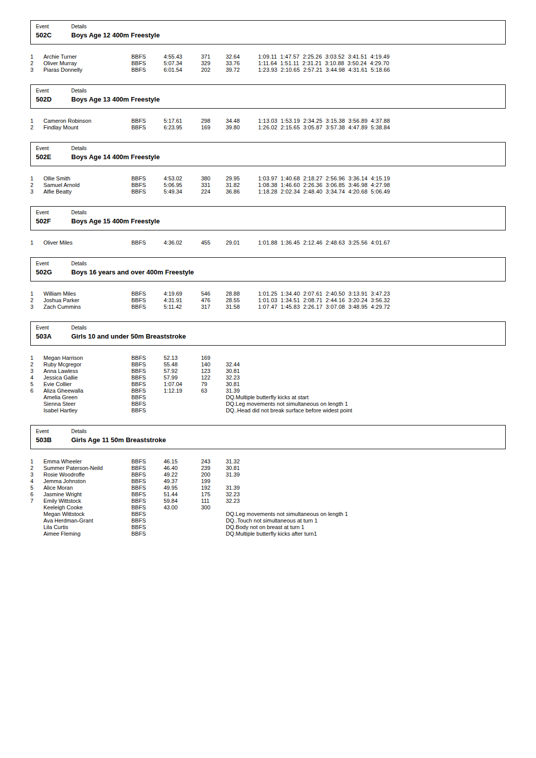Event Details
502C Boys Age 12 400m Freestyle
| 1 | Archie Turner | BBFS | 4:55.43 | 371 | 32.64 | 1:09.11 1:47.57 2:25.26 3:03.52 3:41.51 4:19.49 |
| 2 | Oliver Murray | BBFS | 5:07.34 | 329 | 33.76 | 1:11.64 1:51.11 2:31.21 3:10.88 3:50.24 4:29.70 |
| 3 | Piaras Donnelly | BBFS | 6:01.54 | 202 | 39.72 | 1:23.93 2:10.65 2:57.21 3:44.98 4:31.61 5:18.66 |
Event Details
502D Boys Age 13 400m Freestyle
| 1 | Cameron Robinson | BBFS | 5:17.61 | 298 | 34.48 | 1:13.03 1:53.19 2:34.25 3:15.38 3:56.89 4:37.88 |
| 2 | Findlay Mount | BBFS | 6:23.95 | 169 | 39.80 | 1:26.02 2:15.65 3:05.87 3:57.38 4:47.89 5:38.84 |
Event Details
502E Boys Age 14 400m Freestyle
| 1 | Ollie Smith | BBFS | 4:53.02 | 380 | 29.95 | 1:03.97 1:40.68 2:18.27 2:56.96 3:36.14 4:15.19 |
| 2 | Samuel Arnold | BBFS | 5:06.95 | 331 | 31.82 | 1:08.38 1:46.60 2:26.36 3:06.85 3:46.98 4:27.98 |
| 3 | Alfie Beatty | BBFS | 5:49.34 | 224 | 36.86 | 1:18.28 2:02.34 2:48.40 3:34.74 4:20.68 5:06.49 |
Event Details
502F Boys Age 15 400m Freestyle
| 1 | Oliver Miles | BBFS | 4:36.02 | 455 | 29.01 | 1:01.88 1:36.45 2:12.46 2:48.63 3:25.56 4:01.67 |
Event Details
502G Boys 16 years and over 400m Freestyle
| 1 | William Miles | BBFS | 4:19.69 | 546 | 28.88 | 1:01.25 1:34.40 2:07.61 2:40.50 3:13.91 3:47.23 |
| 2 | Joshua Parker | BBFS | 4:31.91 | 476 | 28.55 | 1:01.03 1:34.51 2:08.71 2:44.16 3:20.24 3:56.32 |
| 3 | Zach Cummins | BBFS | 5:11.42 | 317 | 31.58 | 1:07.47 1:45.83 2:26.17 3:07.08 3:48.95 4:29.72 |
Event Details
503A Girls 10 and under 50m Breaststroke
| 1 | Megan Harrison | BBFS | 52.13 | 169 | |
| 2 | Ruby Mcgregor | BBFS | 55.48 | 140 | 32.44 |
| 3 | Anna Lawless | BBFS | 57.92 | 123 | 30.81 |
| 4 | Jessica Gallie | BBFS | 57.99 | 122 | 32.23 |
| 5 | Evie Collier | BBFS | 1:07.04 | 79 | 30.81 |
| 6 | Aliza Gheewalla | BBFS | 1:12.19 | 63 | 31.39 |
| | Amelia Green | BBFS | | | DQ.Multiple butterfly kicks at start |
| | Sienna Steer | BBFS | | | DQ.Leg movements not simultaneous on length 1 |
| | Isabel Hartley | BBFS | | | DQ..Head did not break surface before widest point |
Event Details
503B Girls Age 11 50m Breaststroke
| 1 | Emma Wheeler | BBFS | 46.15 | 243 | 31.32 |
| 2 | Summer Paterson-Neild | BBFS | 46.40 | 239 | 30.81 |
| 3 | Rosie Woodroffe | BBFS | 49.22 | 200 | 31.39 |
| 4 | Jemma Johnston | BBFS | 49.37 | 199 | |
| 5 | Alice Moran | BBFS | 49.95 | 192 | 31.39 |
| 6 | Jasmine Wright | BBFS | 51.44 | 175 | 32.23 |
| 7 | Emily Wittstock | BBFS | 59.84 | 111 | 32.23 |
| | Keeleigh Cooke | BBFS | 43.00 | 300 | |
| | Megan Wittstock | BBFS | | | DQ.Leg movements not simultaneous on length 1 |
| | Ava Herdman-Grant | BBFS | | | DQ..Touch not simultaneous at turn 1 |
| | Lila Curtis | BBFS | | | DQ.Body not on breast at turn 1 |
| | Aimee Fleming | BBFS | | | DQ.Multiple butterfly kicks after turn1 |